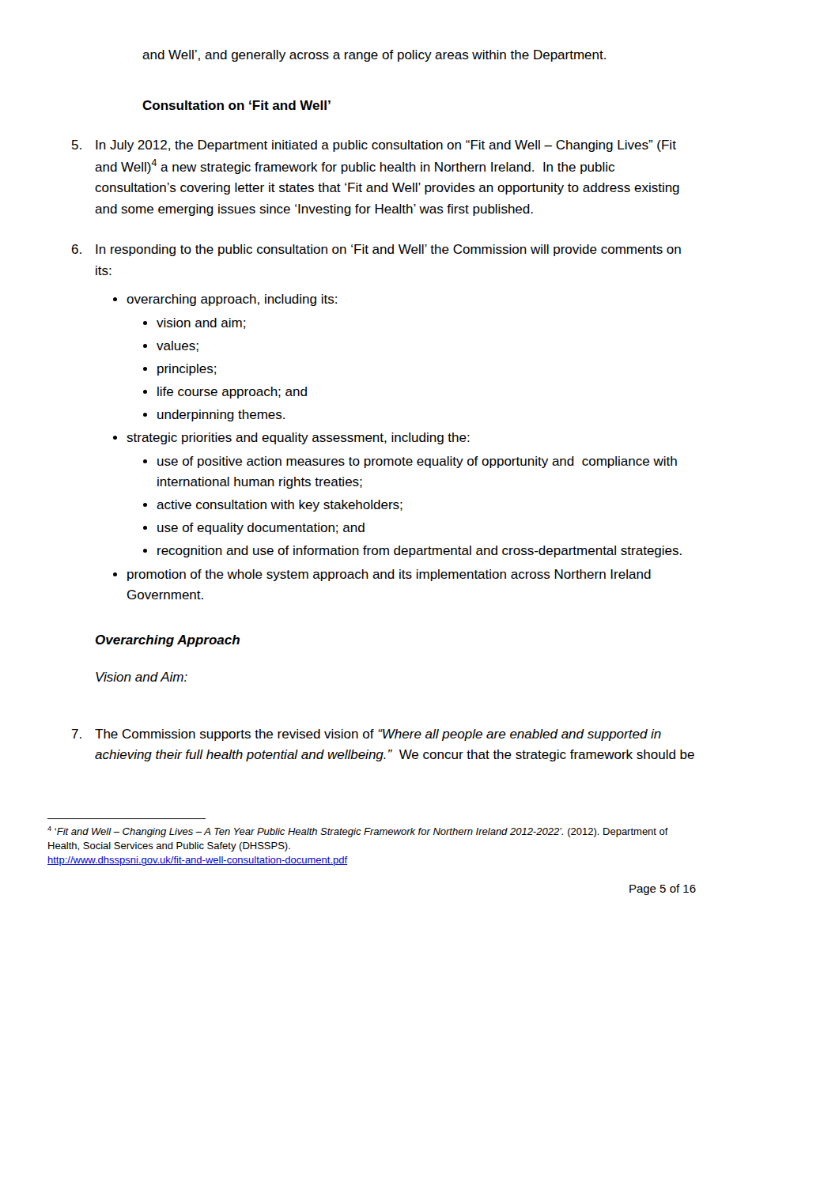and Well’, and generally across a range of policy areas within the Department.
Consultation on ‘Fit and Well’
5.
In July 2012, the Department initiated a public consultation on “Fit and Well – Changing Lives” (Fit and Well)4 a new strategic framework for public health in Northern Ireland. In the public consultation’s covering letter it states that ‘Fit and Well’ provides an opportunity to address existing and some emerging issues since ‘Investing for Health’ was first published.
6.
In responding to the public consultation on ‘Fit and Well’ the Commission will provide comments on its:
overarching approach, including its:
vision and aim;
values;
principles;
life course approach; and
underpinning themes.
strategic priorities and equality assessment, including the:
use of positive action measures to promote equality of opportunity and compliance with international human rights treaties;
active consultation with key stakeholders;
use of equality documentation; and
recognition and use of information from departmental and cross-departmental strategies.
promotion of the whole system approach and its implementation across Northern Ireland Government.
Overarching Approach
Vision and Aim:
7.
The Commission supports the revised vision of “Where all people are enabled and supported in achieving their full health potential and wellbeing.” We concur that the strategic framework should be
4 ‘Fit and Well – Changing Lives – A Ten Year Public Health Strategic Framework for Northern Ireland 2012-2022’. (2012). Department of Health, Social Services and Public Safety (DHSSPS).
http://www.dhsspsni.gov.uk/fit-and-well-consultation-document.pdf
Page 5 of 16